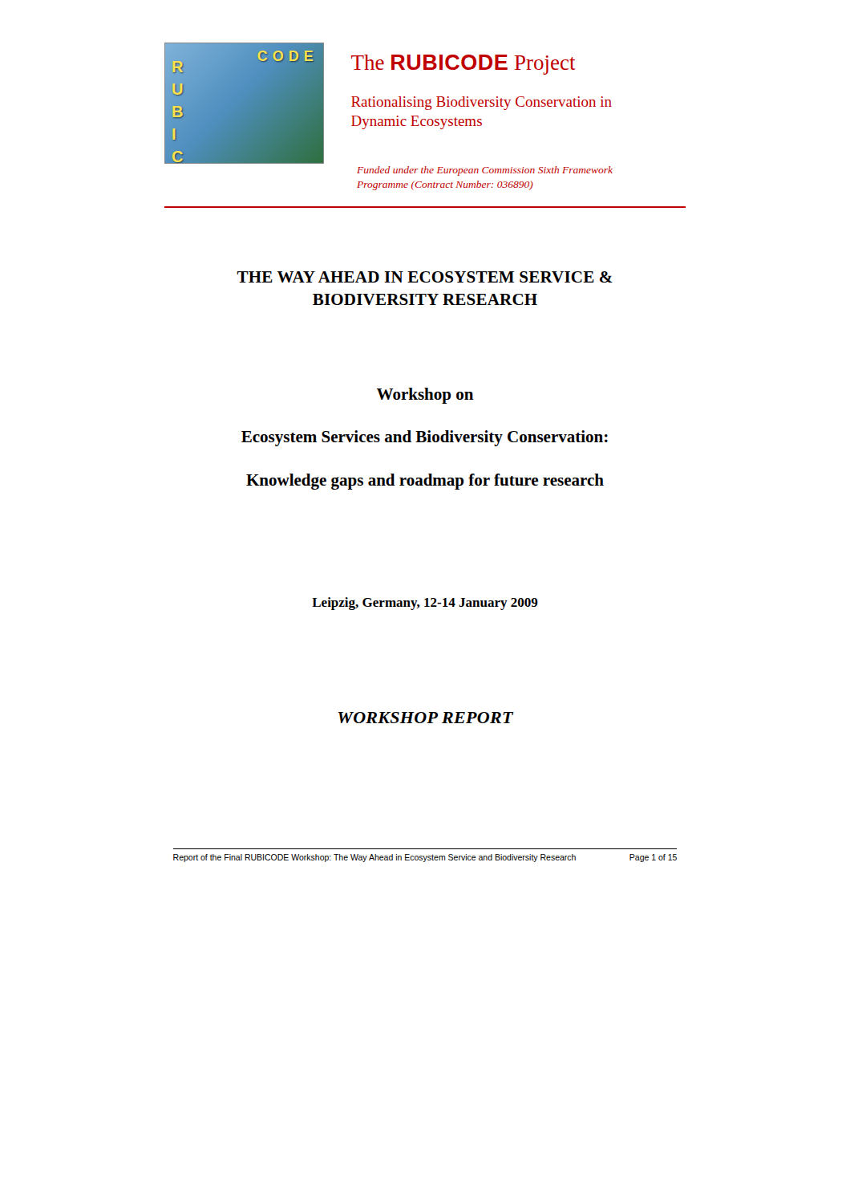CODE R U B I C O
The RUBICODE Project
Rationalising Biodiversity Conservation in
Dynamic Ecosystems
Funded under the European Commission Sixth Framework
Programme (Contract Number: 036890)
THE WAY AHEAD IN ECOSYSTEM SERVICE &
BIODIVERSITY RESEARCH
Workshop on
Ecosystem Services and Biodiversity Conservation:
Knowledge gaps and roadmap for future research
Leipzig, Germany, 12-14 January 2009
WORKSHOP REPORT
Report of the Final RUBICODE Workshop: The Way Ahead in Ecosystem Service and Biodiversity Research Page 1 of 15